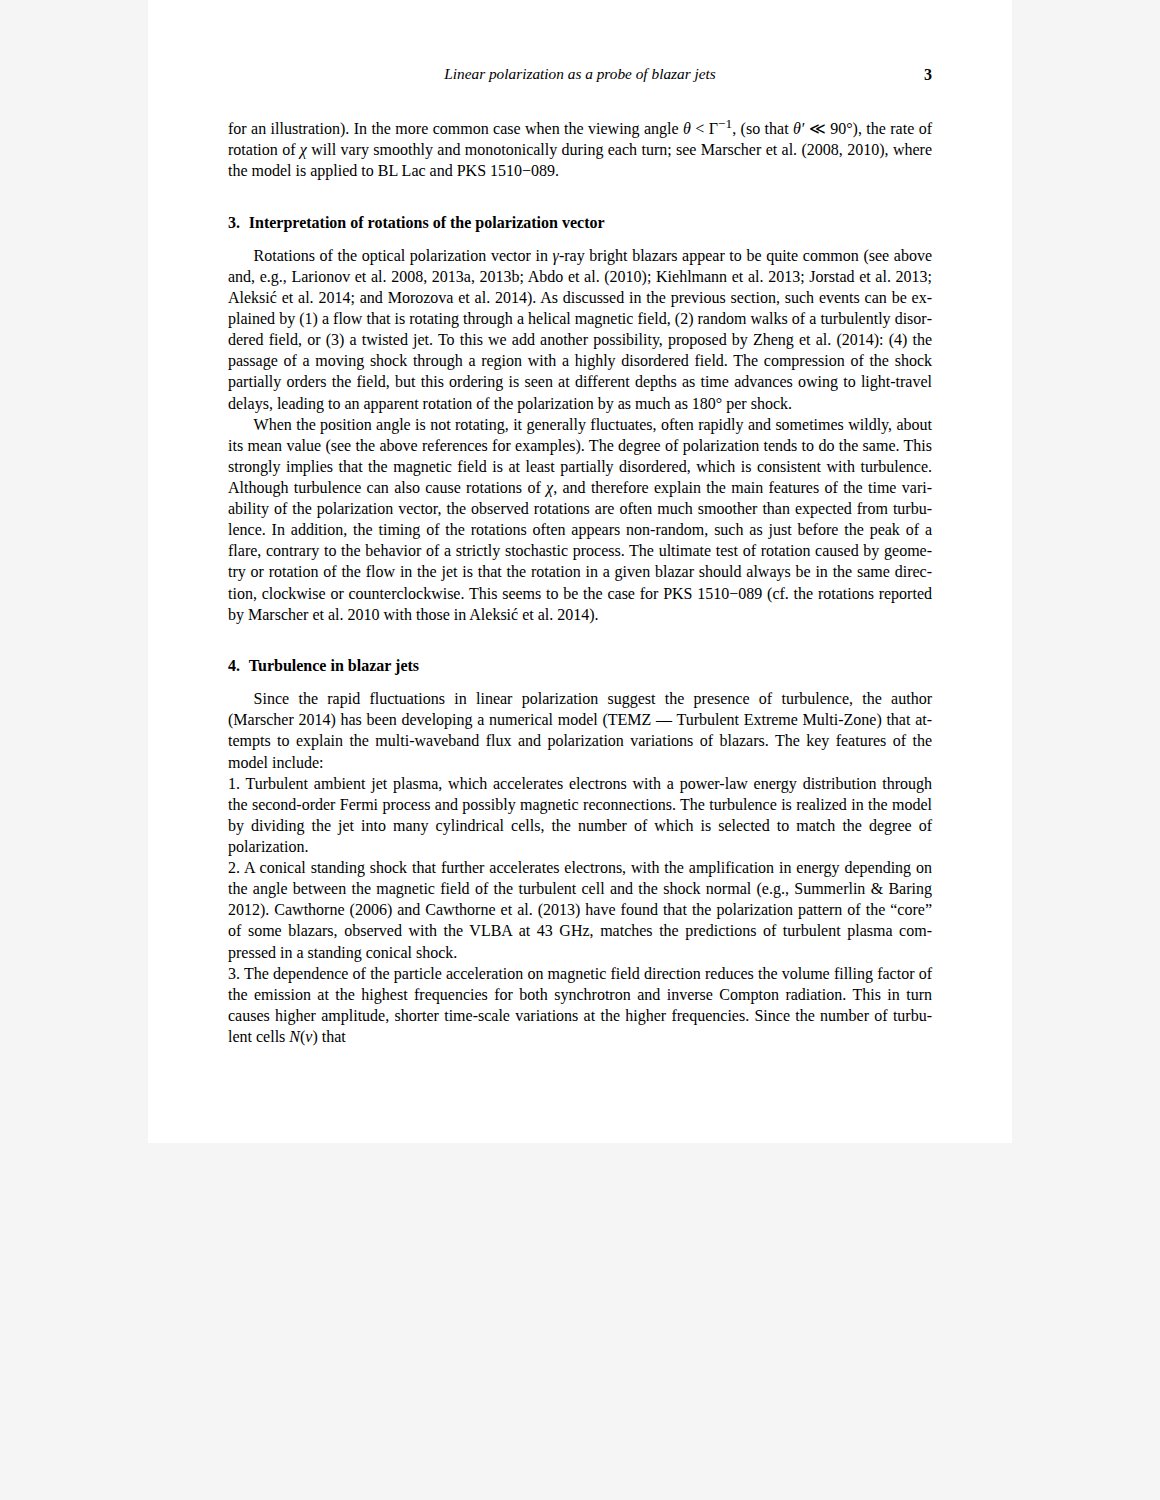Linear polarization as a probe of blazar jets 3
for an illustration). In the more common case when the viewing angle θ < Γ−1, (so that θ′ ≪ 90°), the rate of rotation of χ will vary smoothly and monotonically during each turn; see Marscher et al. (2008, 2010), where the model is applied to BL Lac and PKS 1510−089.
3. Interpretation of rotations of the polarization vector
Rotations of the optical polarization vector in γ-ray bright blazars appear to be quite common (see above and, e.g., Larionov et al. 2008, 2013a, 2013b; Abdo et al. (2010); Kiehlmann et al. 2013; Jorstad et al. 2013; Aleksić et al. 2014; and Morozova et al. 2014). As discussed in the previous section, such events can be explained by (1) a flow that is rotating through a helical magnetic field, (2) random walks of a turbulently disordered field, or (3) a twisted jet. To this we add another possibility, proposed by Zheng et al. (2014): (4) the passage of a moving shock through a region with a highly disordered field. The compression of the shock partially orders the field, but this ordering is seen at different depths as time advances owing to light-travel delays, leading to an apparent rotation of the polarization by as much as 180° per shock.
When the position angle is not rotating, it generally fluctuates, often rapidly and sometimes wildly, about its mean value (see the above references for examples). The degree of polarization tends to do the same. This strongly implies that the magnetic field is at least partially disordered, which is consistent with turbulence. Although turbulence can also cause rotations of χ, and therefore explain the main features of the time variability of the polarization vector, the observed rotations are often much smoother than expected from turbulence. In addition, the timing of the rotations often appears non-random, such as just before the peak of a flare, contrary to the behavior of a strictly stochastic process. The ultimate test of rotation caused by geometry or rotation of the flow in the jet is that the rotation in a given blazar should always be in the same direction, clockwise or counterclockwise. This seems to be the case for PKS 1510−089 (cf. the rotations reported by Marscher et al. 2010 with those in Aleksić et al. 2014).
4. Turbulence in blazar jets
Since the rapid fluctuations in linear polarization suggest the presence of turbulence, the author (Marscher 2014) has been developing a numerical model (TEMZ — Turbulent Extreme Multi-Zone) that attempts to explain the multi-waveband flux and polarization variations of blazars. The key features of the model include:
1. Turbulent ambient jet plasma, which accelerates electrons with a power-law energy distribution through the second-order Fermi process and possibly magnetic reconnections. The turbulence is realized in the model by dividing the jet into many cylindrical cells, the number of which is selected to match the degree of polarization.
2. A conical standing shock that further accelerates electrons, with the amplification in energy depending on the angle between the magnetic field of the turbulent cell and the shock normal (e.g., Summerlin & Baring 2012). Cawthorne (2006) and Cawthorne et al. (2013) have found that the polarization pattern of the “core” of some blazars, observed with the VLBA at 43 GHz, matches the predictions of turbulent plasma compressed in a standing conical shock.
3. The dependence of the particle acceleration on magnetic field direction reduces the volume filling factor of the emission at the highest frequencies for both synchrotron and inverse Compton radiation. This in turn causes higher amplitude, shorter time-scale variations at the higher frequencies. Since the number of turbulent cells N(ν) that